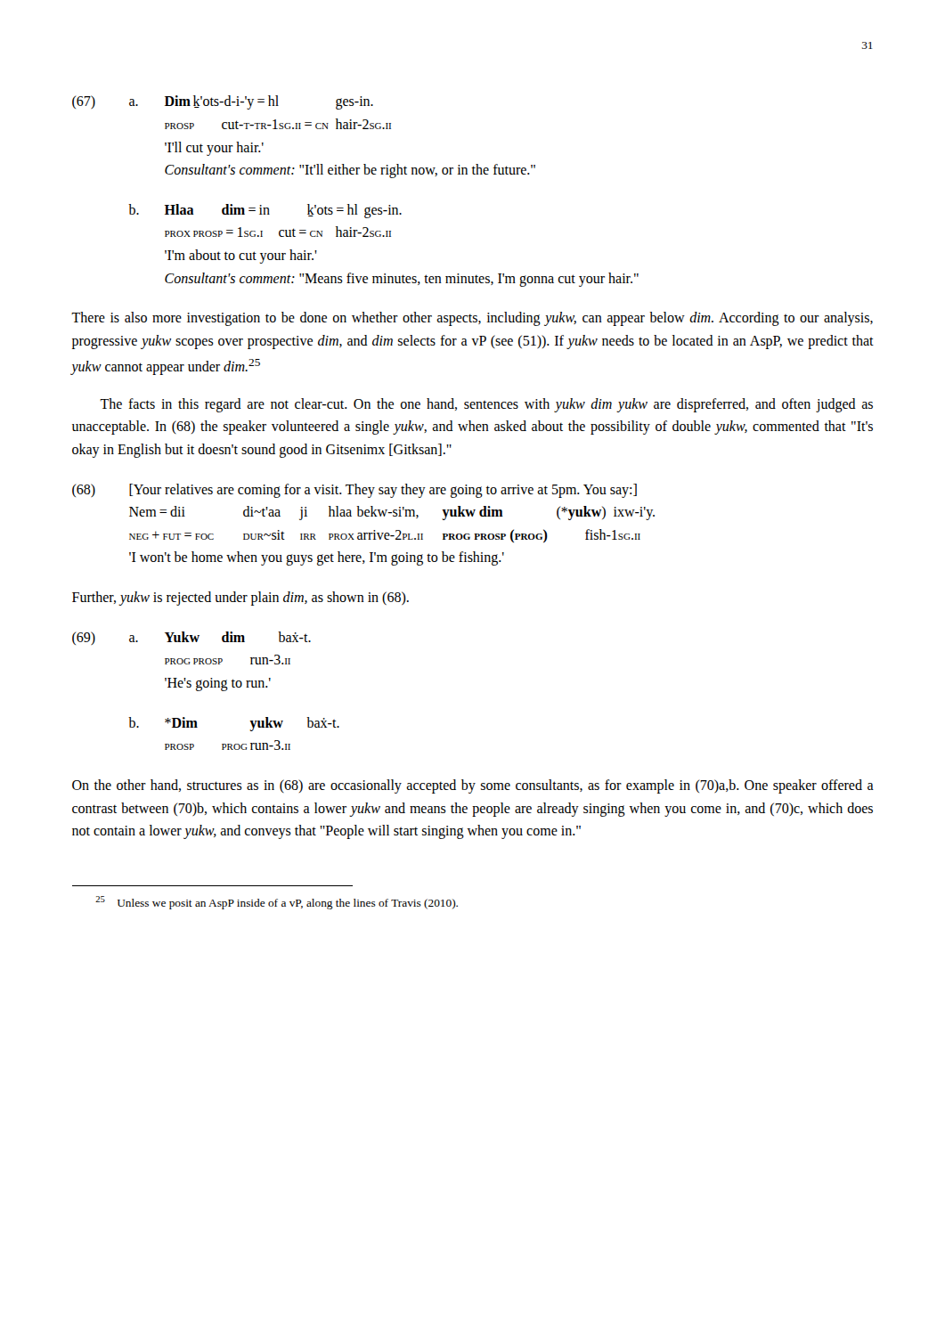31
(67)
a.
Dim ḵ'ots-d-i-'y = hl ges-in.
prosp cut-t-tr-1sg.ii = cn hair-2sg.ii
'I'll cut your hair.'
Consultant's comment: "It'll either be right now, or in the future."
b.
Hlaa dim = in ḵ'ots = hl ges-in.
prox prosp = 1sg.i cut = cn hair-2sg.ii
'I'm about to cut your hair.'
Consultant's comment: "Means five minutes, ten minutes, I'm gonna cut your hair."
There is also more investigation to be done on whether other aspects, including yukw, can appear below dim. According to our analysis, progressive yukw scopes over prospective dim, and dim selects for a vP (see (51)). If yukw needs to be located in an AspP, we predict that yukw cannot appear under dim.25
The facts in this regard are not clear-cut. On the one hand, sentences with yukw dim yukw are dispreferred, and often judged as unacceptable. In (68) the speaker volunteered a single yukw, and when asked about the possibility of double yukw, commented that "It's okay in English but it doesn't sound good in Gitsenimx [Gitksan]."
(68)
[Your relatives are coming for a visit. They say they are going to arrive at 5pm. You say:]
Nem = dii di~t'aa ji hlaa bekw-si'm, yukw dim (*yukw) ixw-i'y.
neg + fut = foc dur~sit irr prox arrive-2pl.ii prog prosp (prog) fish-1sg.ii
'I won't be home when you guys get here, I'm going to be fishing.'
Further, yukw is rejected under plain dim, as shown in (68).
(69)
a.
Yukw dim baẋ-t.
prog prosp run-3.ii
'He's going to run.'
b.
*Dim yukw baẋ-t.
prosp prog run-3.ii
On the other hand, structures as in (68) are occasionally accepted by some consultants, as for example in (70)a,b. One speaker offered a contrast between (70)b, which contains a lower yukw and means the people are already singing when you come in, and (70)c, which does not contain a lower yukw, and conveys that "People will start singing when you come in."
25 Unless we posit an AspP inside of a vP, along the lines of Travis (2010).